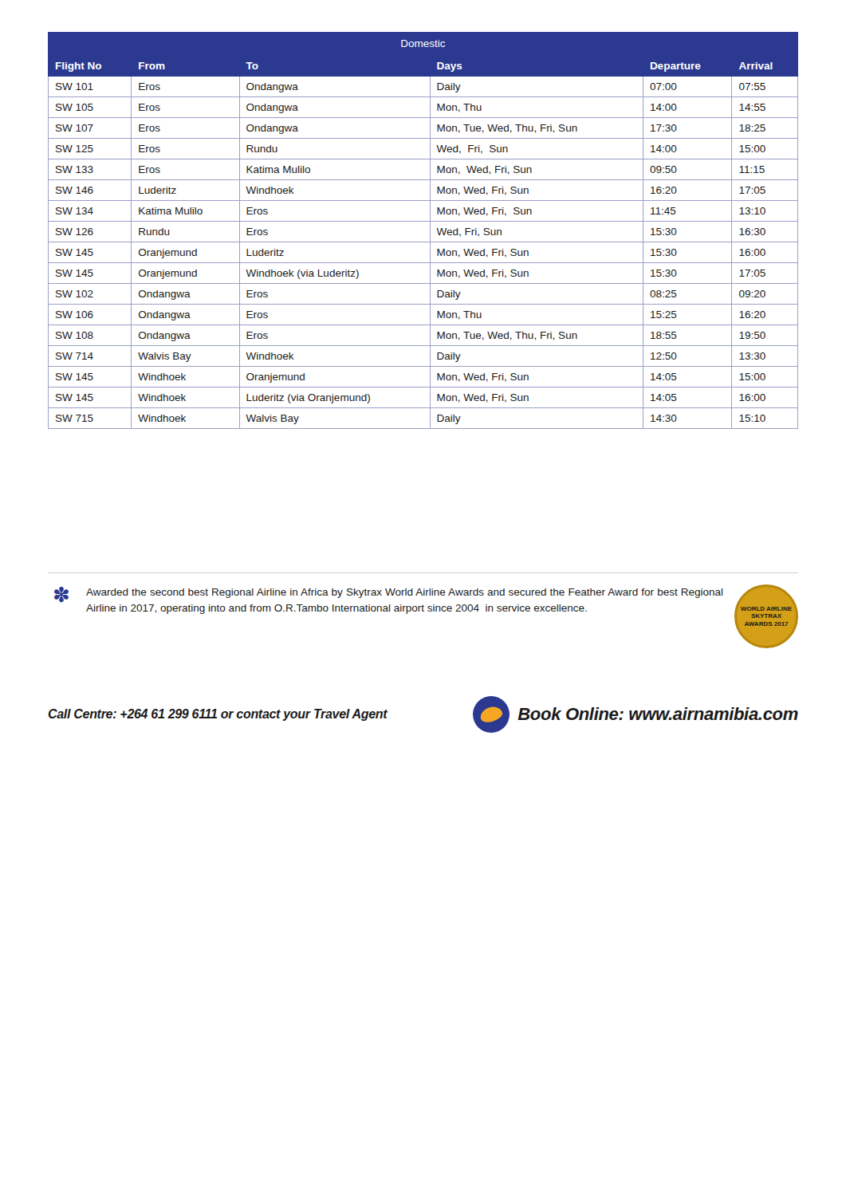Domestic
| Flight No | From | To | Days | Departure | Arrival |
| --- | --- | --- | --- | --- | --- |
| SW 101 | Eros | Ondangwa | Daily | 07:00 | 07:55 |
| SW 105 | Eros | Ondangwa | Mon, Thu | 14:00 | 14:55 |
| SW 107 | Eros | Ondangwa | Mon, Tue, Wed, Thu, Fri, Sun | 17:30 | 18:25 |
| SW 125 | Eros | Rundu | Wed, Fri, Sun | 14:00 | 15:00 |
| SW 133 | Eros | Katima Mulilo | Mon, Wed, Fri, Sun | 09:50 | 11:15 |
| SW 146 | Luderitz | Windhoek | Mon, Wed, Fri, Sun | 16:20 | 17:05 |
| SW 134 | Katima Mulilo | Eros | Mon, Wed, Fri, Sun | 11:45 | 13:10 |
| SW 126 | Rundu | Eros | Wed, Fri, Sun | 15:30 | 16:30 |
| SW 145 | Oranjemund | Luderitz | Mon, Wed, Fri, Sun | 15:30 | 16:00 |
| SW 145 | Oranjemund | Windhoek (via Luderitz) | Mon, Wed, Fri, Sun | 15:30 | 17:05 |
| SW 102 | Ondangwa | Eros | Daily | 08:25 | 09:20 |
| SW 106 | Ondangwa | Eros | Mon, Thu | 15:25 | 16:20 |
| SW 108 | Ondangwa | Eros | Mon, Tue, Wed, Thu, Fri, Sun | 18:55 | 19:50 |
| SW 714 | Walvis Bay | Windhoek | Daily | 12:50 | 13:30 |
| SW 145 | Windhoek | Oranjemund | Mon, Wed, Fri, Sun | 14:05 | 15:00 |
| SW 145 | Windhoek | Luderitz (via Oranjemund) | Mon, Wed, Fri, Sun | 14:05 | 16:00 |
| SW 715 | Windhoek | Walvis Bay | Daily | 14:30 | 15:10 |
✽
Awarded the second best Regional Airline in Africa by Skytrax World Airline Awards and secured the Feather Award for best Regional Airline in 2017, operating into and from O.R.Tambo International airport since 2004 in service excellence.
WORLD AIRLINE SKYTRAX AWARDS 2017
Call Centre: +264 61 299 6111 or contact your Travel Agent
Book Online: www.airnamibia.com